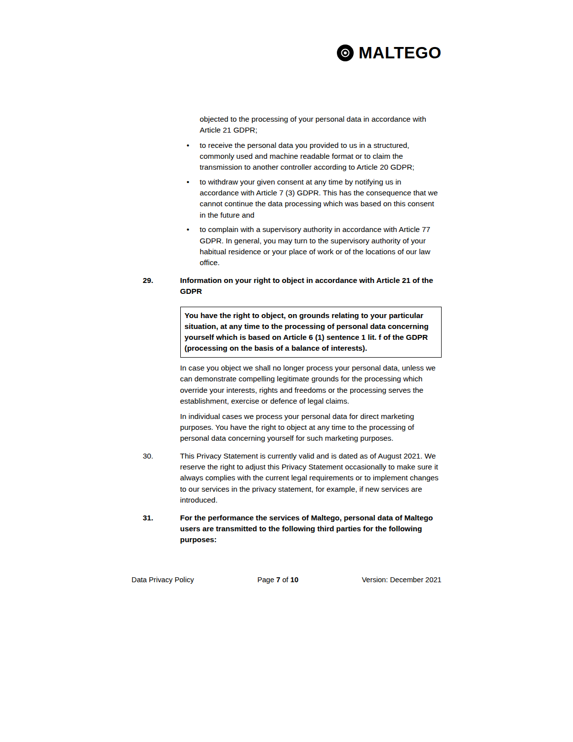MALTEGO
objected to the processing of your personal data in accordance with Article 21 GDPR;
to receive the personal data you provided to us in a structured, commonly used and machine readable format or to claim the transmission to another controller according to Article 20 GDPR;
to withdraw your given consent at any time by notifying us in accordance with Article 7 (3) GDPR. This has the consequence that we cannot continue the data processing which was based on this consent in the future and
to complain with a supervisory authority in accordance with Article 77 GDPR. In general, you may turn to the supervisory authority of your habitual residence or your place of work or of the locations of our law office.
29.
Information on your right to object in accordance with Article 21 of the GDPR
You have the right to object, on grounds relating to your particular situation, at any time to the processing of personal data concerning yourself which is based on Article 6 (1) sentence 1 lit. f of the GDPR (processing on the basis of a balance of interests).
In case you object we shall no longer process your personal data, unless we can demonstrate compelling legitimate grounds for the processing which override your interests, rights and freedoms or the processing serves the establishment, exercise or defence of legal claims.
In individual cases we process your personal data for direct marketing purposes. You have the right to object at any time to the processing of personal data concerning yourself for such marketing purposes.
30.
This Privacy Statement is currently valid and is dated as of August 2021. We reserve the right to adjust this Privacy Statement occasionally to make sure it always complies with the current legal requirements or to implement changes to our services in the privacy statement, for example, if new services are introduced.
31.
For the performance the services of Maltego, personal data of Maltego users are transmitted to the following third parties for the following purposes:
Data Privacy Policy
Page 7 of 10
Version: December 2021